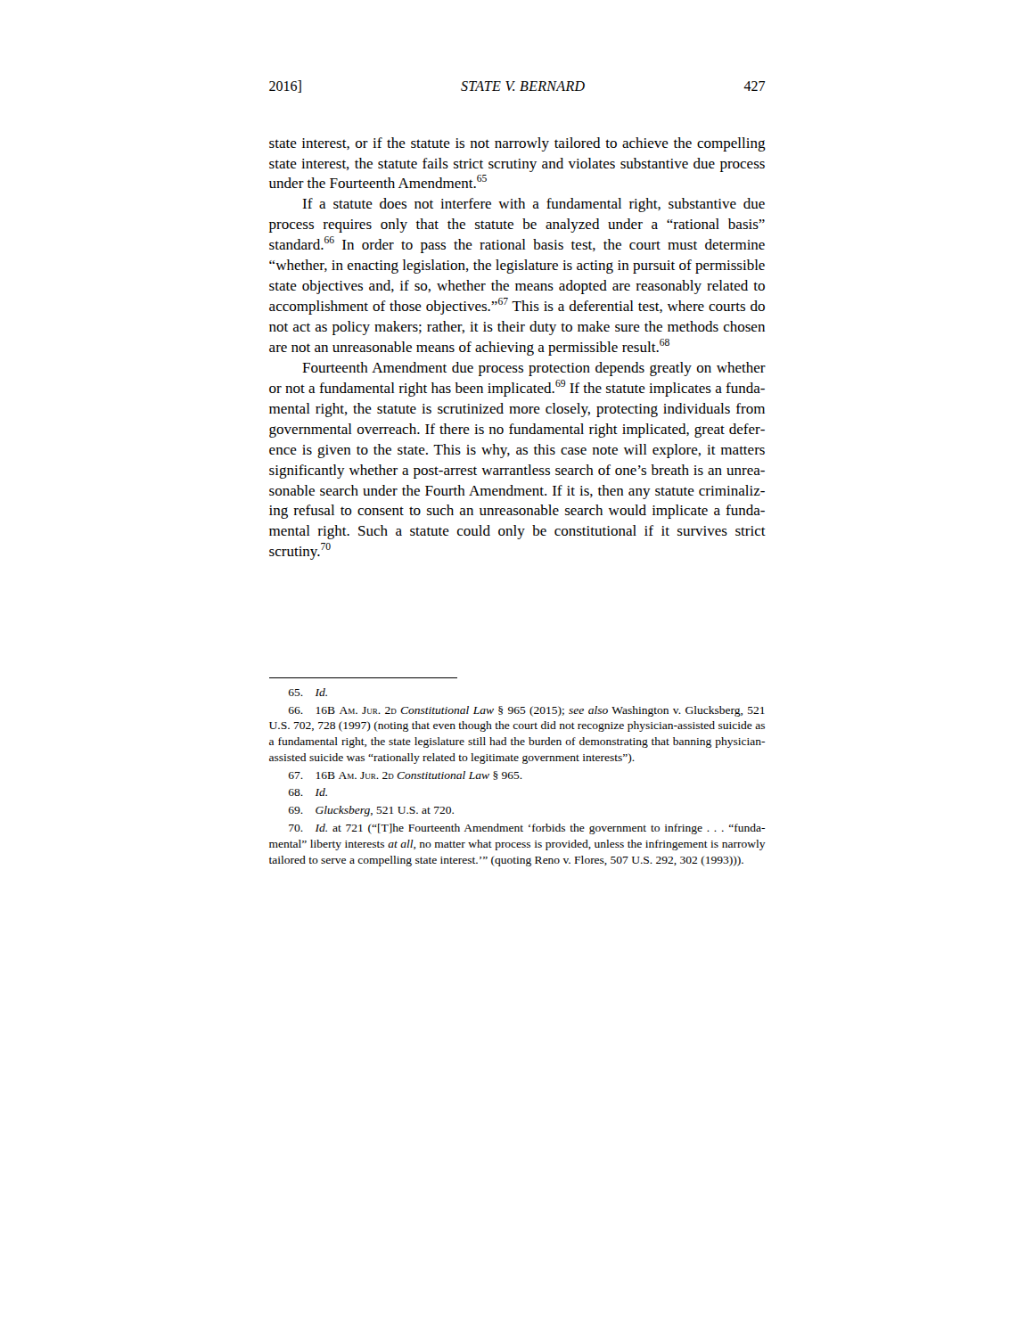2016] STATE V. BERNARD 427
state interest, or if the statute is not narrowly tailored to achieve the compelling state interest, the statute fails strict scrutiny and violates substantive due process under the Fourteenth Amendment.65
If a statute does not interfere with a fundamental right, substantive due process requires only that the statute be analyzed under a “rational basis” standard.66 In order to pass the rational basis test, the court must determine “whether, in enacting legislation, the legislature is acting in pursuit of permissible state objectives and, if so, whether the means adopted are reasonably related to accomplishment of those objectives.”67 This is a deferential test, where courts do not act as policy makers; rather, it is their duty to make sure the methods chosen are not an unreasonable means of achieving a permissible result.68
Fourteenth Amendment due process protection depends greatly on whether or not a fundamental right has been implicated.69 If the statute implicates a fundamental right, the statute is scrutinized more closely, protecting individuals from governmental overreach. If there is no fundamental right implicated, great deference is given to the state. This is why, as this case note will explore, it matters significantly whether a post-arrest warrantless search of one’s breath is an unreasonable search under the Fourth Amendment. If it is, then any statute criminalizing refusal to consent to such an unreasonable search would implicate a fundamental right. Such a statute could only be constitutional if it survives strict scrutiny.70
65. Id.
66. 16B Am. Jur. 2d Constitutional Law § 965 (2015); see also Washington v. Glucksberg, 521 U.S. 702, 728 (1997) (noting that even though the court did not recognize physician-assisted suicide as a fundamental right, the state legislature still had the burden of demonstrating that banning physician-assisted suicide was “rationally related to legitimate government interests”).
67. 16B Am. Jur. 2d Constitutional Law § 965.
68. Id.
69. Glucksberg, 521 U.S. at 720.
70. Id. at 721 (“[T]he Fourteenth Amendment ‘forbids the government to infringe . . . “fundamental” liberty interests at all, no matter what process is provided, unless the infringement is narrowly tailored to serve a compelling state interest.’” (quoting Reno v. Flores, 507 U.S. 292, 302 (1993))).